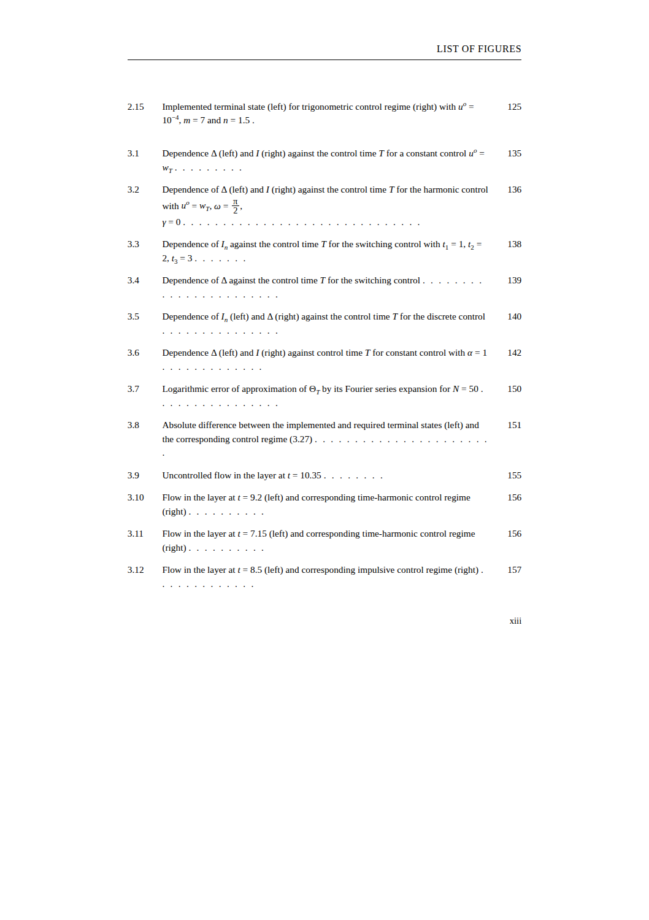LIST OF FIGURES
2.15
Implemented terminal state (left) for trigonometric control regime (right) with uo = 10−4, m = 7 and n = 1.5 .
125
3.1
Dependence Δ (left) and I (right) against the control time T for a constant control uo = wT . . . . . . . . .
135
3.2
Dependence of Δ (left) and I (right) against the control time T for the harmonic control with uo = wT, ω = π 2,
γ = 0 . . . . . . . . . . . . . . . . . . . . . . . . . . . . . .
136
3.3
Dependence of In against the control time T for the switching control with t1 = 1, t2 = 2, t3 = 3 . . . . . . .
138
3.4
Dependence of Δ against the control time T for the switching control . . . . . . . . . . . . . . . . . . . . . . .
139
3.5
Dependence of In (left) and Δ (right) against the control time T for the discrete control . . . . . . . . . . . . . . .
140
3.6
Dependence Δ (left) and I (right) against control time T for constant control with α = 1 . . . . . . . . . . . . .
142
3.7
Logarithmic error of approximation of ΘT by its Fourier series expansion for N = 50 . . . . . . . . . . . . . . . .
150
3.8
Absolute difference between the implemented and required terminal states (left) and the corresponding control regime (3.27) . . . . . . . . . . . . . . . . . . . . . . .
151
3.9
Uncontrolled flow in the layer at t = 10.35 . . . . . . . .
155
3.10
Flow in the layer at t = 9.2 (left) and corresponding time-harmonic control regime (right) . . . . . . . . . .
156
3.11
Flow in the layer at t = 7.15 (left) and corresponding time-harmonic control regime (right) . . . . . . . . . .
156
3.12
Flow in the layer at t = 8.5 (left) and corresponding impulsive control regime (right) . . . . . . . . . . . . .
157
xiii